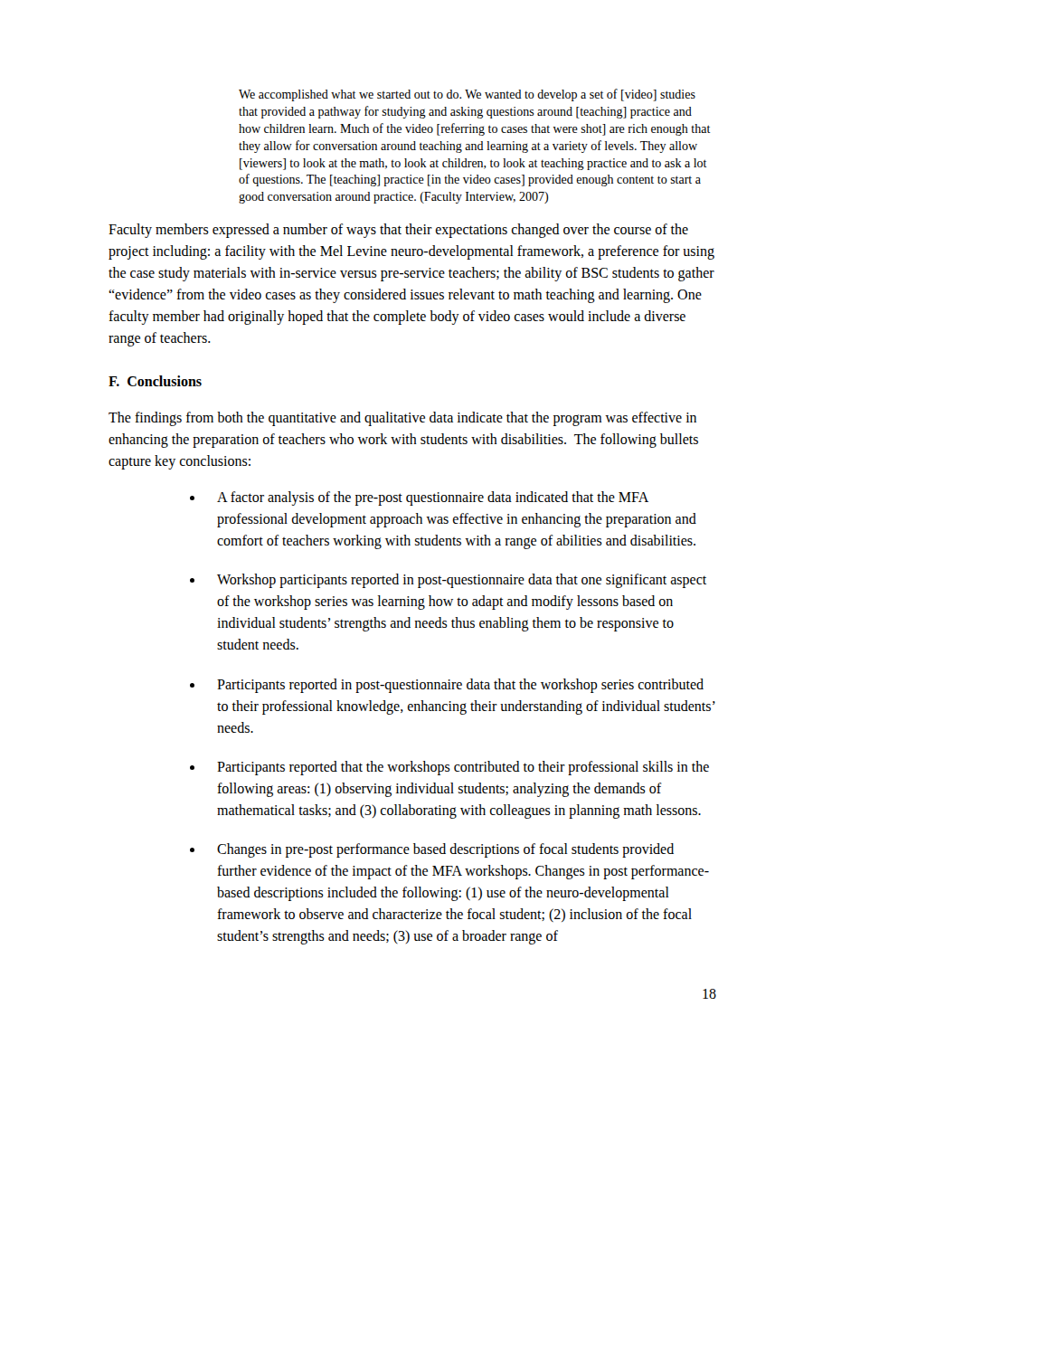We accomplished what we started out to do. We wanted to develop a set of [video] studies that provided a pathway for studying and asking questions around [teaching] practice and how children learn. Much of the video [referring to cases that were shot] are rich enough that they allow for conversation around teaching and learning at a variety of levels. They allow [viewers] to look at the math, to look at children, to look at teaching practice and to ask a lot of questions. The [teaching] practice [in the video cases] provided enough content to start a good conversation around practice. (Faculty Interview, 2007)
Faculty members expressed a number of ways that their expectations changed over the course of the project including: a facility with the Mel Levine neuro-developmental framework, a preference for using the case study materials with in-service versus pre-service teachers; the ability of BSC students to gather “evidence” from the video cases as they considered issues relevant to math teaching and learning. One faculty member had originally hoped that the complete body of video cases would include a diverse range of teachers.
F. Conclusions
The findings from both the quantitative and qualitative data indicate that the program was effective in enhancing the preparation of teachers who work with students with disabilities. The following bullets capture key conclusions:
A factor analysis of the pre-post questionnaire data indicated that the MFA professional development approach was effective in enhancing the preparation and comfort of teachers working with students with a range of abilities and disabilities.
Workshop participants reported in post-questionnaire data that one significant aspect of the workshop series was learning how to adapt and modify lessons based on individual students’ strengths and needs thus enabling them to be responsive to student needs.
Participants reported in post-questionnaire data that the workshop series contributed to their professional knowledge, enhancing their understanding of individual students’ needs.
Participants reported that the workshops contributed to their professional skills in the following areas: (1) observing individual students; analyzing the demands of mathematical tasks; and (3) collaborating with colleagues in planning math lessons.
Changes in pre-post performance based descriptions of focal students provided further evidence of the impact of the MFA workshops. Changes in post performance-based descriptions included the following: (1) use of the neuro-developmental framework to observe and characterize the focal student; (2) inclusion of the focal student’s strengths and needs; (3) use of a broader range of
18